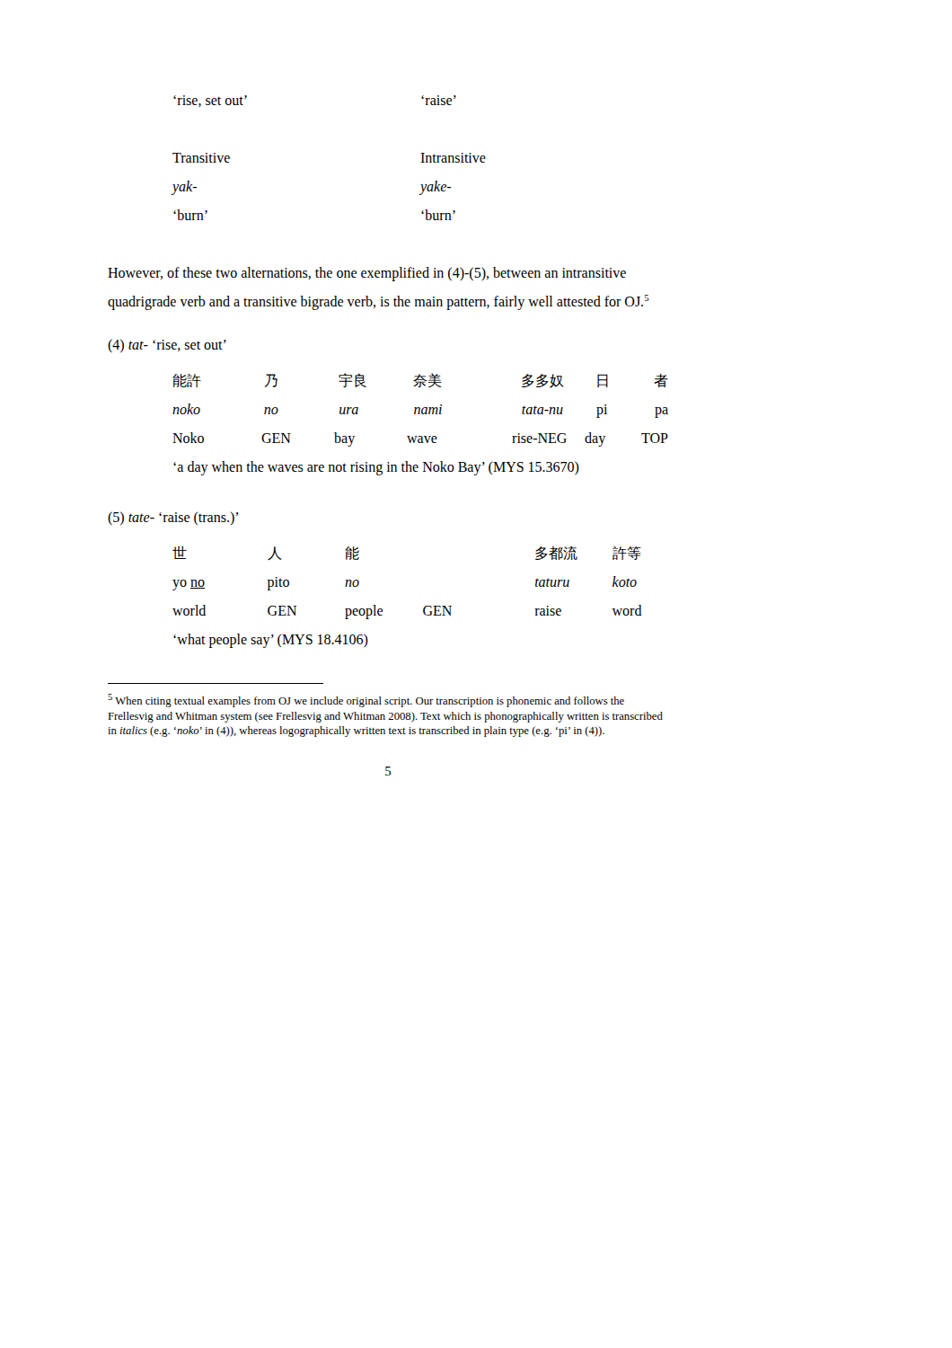‘rise, set out’
‘raise’
Transitive
Intransitive
yak-
yake-
‘burn’
‘burn’
However, of these two alternations, the one exemplified in (4)-(5), between an intransitive quadrigrade verb and a transitive bigrade verb, is the main pattern, fairly well attested for OJ.5
(4) tat- ‘rise, set out’
能許 乃宇良 奈美 多多奴 日者
noko no ura nami tata-nu pi pa
Noko GEN bay wave rise-NEG day TOP
‘a day when the waves are not rising in the Noko Bay’ (MYS 15.3670)
(5) tate- ‘raise (trans.)’
世人能 多都流 許等
yo no pito no taturu koto
world GEN people GEN raise word
‘what people say’ (MYS 18.4106)
5 When citing textual examples from OJ we include original script. Our transcription is phonemic and follows the Frellesvig and Whitman system (see Frellesvig and Whitman 2008). Text which is phonographically written is transcribed in italics (e.g. ‘noko’ in (4)), whereas logographically written text is transcribed in plain type (e.g. ‘pi’ in (4)).
5